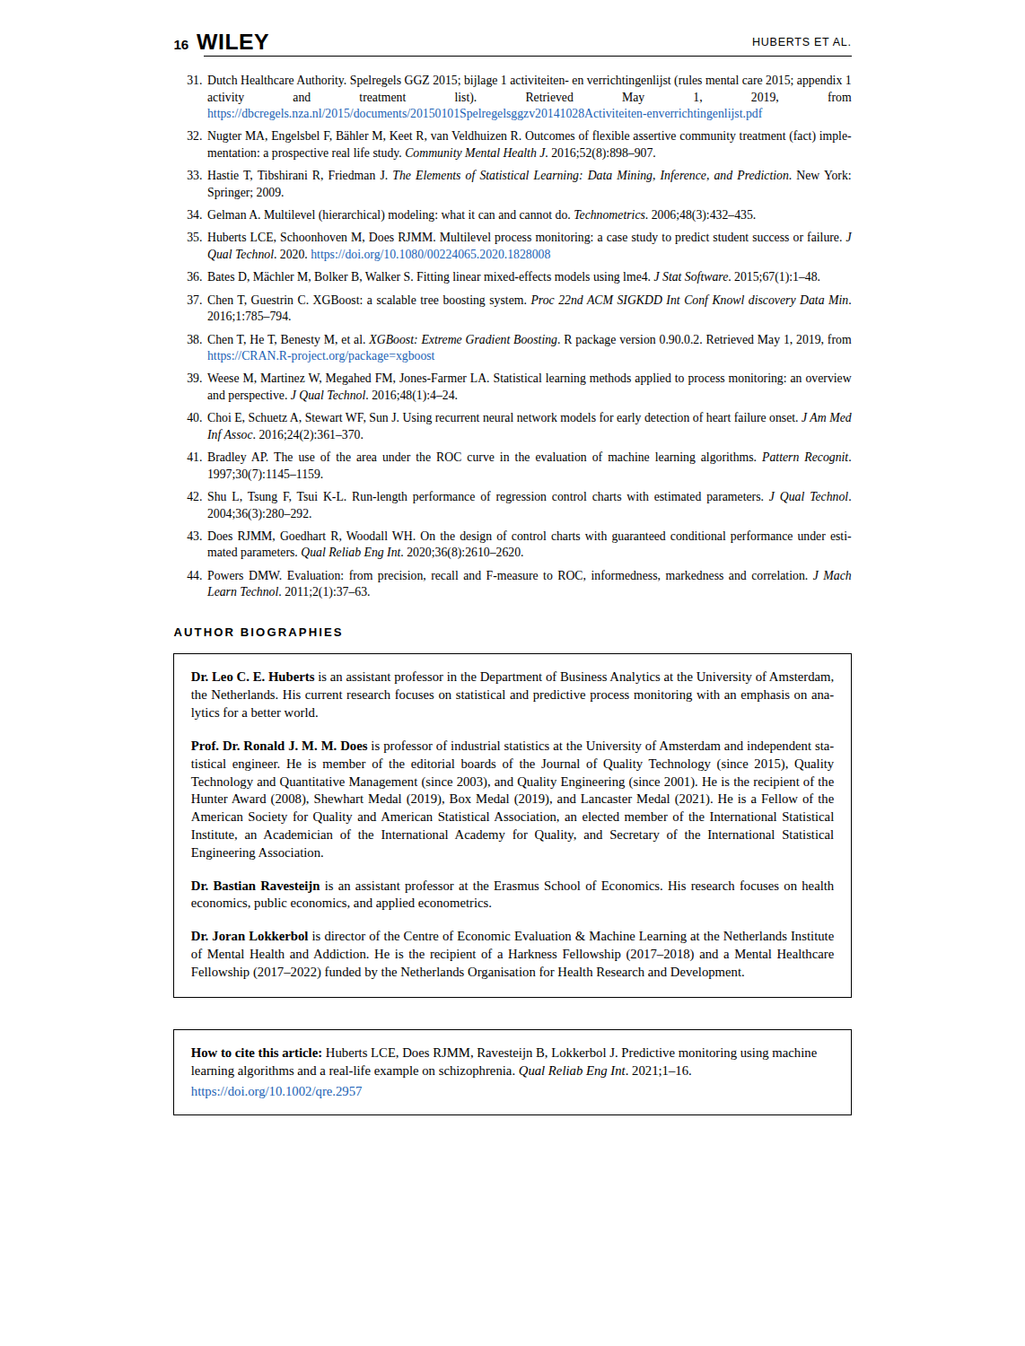16 Wiley
Huberts et al.
Dutch Healthcare Authority. Spelregels GGZ 2015; bijlage 1 activiteiten- en verrichtingenlijst (rules mental care 2015; appendix 1 activity and treatment list). Retrieved May 1, 2019, from https://dbcregels.nza.nl/2015/documents/20150101Spelregelsggzv20141028Activiteiten-enverrichtingenlijst.pdf
Nugter MA, Engelsbel F, Bähler M, Keet R, van Veldhuizen R. Outcomes of flexible assertive community treatment (fact) implementation: a prospective real life study. Community Mental Health J. 2016;52(8):898–907.
Hastie T, Tibshirani R, Friedman J. The Elements of Statistical Learning: Data Mining, Inference, and Prediction. New York: Springer; 2009.
Gelman A. Multilevel (hierarchical) modeling: what it can and cannot do. Technometrics. 2006;48(3):432–435.
Huberts LCE, Schoonhoven M, Does RJMM. Multilevel process monitoring: a case study to predict student success or failure. J Qual Technol. 2020. https://doi.org/10.1080/00224065.2020.1828008
Bates D, Mächler M, Bolker B, Walker S. Fitting linear mixed-effects models using lme4. J Stat Software. 2015;67(1):1–48.
Chen T, Guestrin C. XGBoost: a scalable tree boosting system. Proc 22nd ACM SIGKDD Int Conf Knowl discovery Data Min. 2016;1:785–794.
Chen T, He T, Benesty M, et al. XGBoost: Extreme Gradient Boosting. R package version 0.90.0.2. Retrieved May 1, 2019, from https://CRAN.R-project.org/package=xgboost
Weese M, Martinez W, Megahed FM, Jones-Farmer LA. Statistical learning methods applied to process monitoring: an overview and perspective. J Qual Technol. 2016;48(1):4–24.
Choi E, Schuetz A, Stewart WF, Sun J. Using recurrent neural network models for early detection of heart failure onset. J Am Med Inf Assoc. 2016;24(2):361–370.
Bradley AP. The use of the area under the ROC curve in the evaluation of machine learning algorithms. Pattern Recognit. 1997;30(7):1145–1159.
Shu L, Tsung F, Tsui K-L. Run-length performance of regression control charts with estimated parameters. J Qual Technol. 2004;36(3):280–292.
Does RJMM, Goedhart R, Woodall WH. On the design of control charts with guaranteed conditional performance under estimated parameters. Qual Reliab Eng Int. 2020;36(8):2610–2620.
Powers DMW. Evaluation: from precision, recall and F-measure to ROC, informedness, markedness and correlation. J Mach Learn Technol. 2011;2(1):37–63.
Author Biographies
Dr. Leo C. E. Huberts is an assistant professor in the Department of Business Analytics at the University of Amsterdam, the Netherlands. His current research focuses on statistical and predictive process monitoring with an emphasis on analytics for a better world.
Prof. Dr. Ronald J. M. M. Does is professor of industrial statistics at the University of Amsterdam and independent statistical engineer. He is member of the editorial boards of the Journal of Quality Technology (since 2015), Quality Technology and Quantitative Management (since 2003), and Quality Engineering (since 2001). He is the recipient of the Hunter Award (2008), Shewhart Medal (2019), Box Medal (2019), and Lancaster Medal (2021). He is a Fellow of the American Society for Quality and American Statistical Association, an elected member of the International Statistical Institute, an Academician of the International Academy for Quality, and Secretary of the International Statistical Engineering Association.
Dr. Bastian Ravesteijn is an assistant professor at the Erasmus School of Economics. His research focuses on health economics, public economics, and applied econometrics.
Dr. Joran Lokkerbol is director of the Centre of Economic Evaluation & Machine Learning at the Netherlands Institute of Mental Health and Addiction. He is the recipient of a Harkness Fellowship (2017–2018) and a Mental Healthcare Fellowship (2017–2022) funded by the Netherlands Organisation for Health Research and Development.
How to cite this article: Huberts LCE, Does RJMM, Ravesteijn B, Lokkerbol J. Predictive monitoring using machine learning algorithms and a real-life example on schizophrenia. Qual Reliab Eng Int. 2021;1–16.
https://doi.org/10.1002/qre.2957